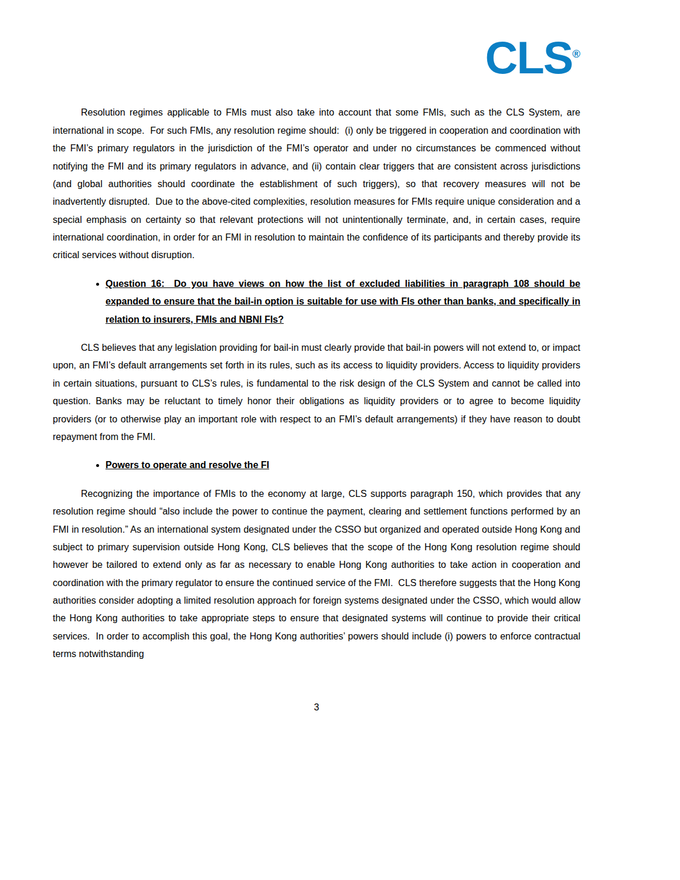CLS®
Resolution regimes applicable to FMIs must also take into account that some FMIs, such as the CLS System, are international in scope. For such FMIs, any resolution regime should: (i) only be triggered in cooperation and coordination with the FMI’s primary regulators in the jurisdiction of the FMI’s operator and under no circumstances be commenced without notifying the FMI and its primary regulators in advance, and (ii) contain clear triggers that are consistent across jurisdictions (and global authorities should coordinate the establishment of such triggers), so that recovery measures will not be inadvertently disrupted. Due to the above-cited complexities, resolution measures for FMIs require unique consideration and a special emphasis on certainty so that relevant protections will not unintentionally terminate, and, in certain cases, require international coordination, in order for an FMI in resolution to maintain the confidence of its participants and thereby provide its critical services without disruption.
Question 16: Do you have views on how the list of excluded liabilities in paragraph 108 should be expanded to ensure that the bail-in option is suitable for use with FIs other than banks, and specifically in relation to insurers, FMIs and NBNI FIs?
CLS believes that any legislation providing for bail-in must clearly provide that bail-in powers will not extend to, or impact upon, an FMI’s default arrangements set forth in its rules, such as its access to liquidity providers. Access to liquidity providers in certain situations, pursuant to CLS’s rules, is fundamental to the risk design of the CLS System and cannot be called into question. Banks may be reluctant to timely honor their obligations as liquidity providers or to agree to become liquidity providers (or to otherwise play an important role with respect to an FMI’s default arrangements) if they have reason to doubt repayment from the FMI.
Powers to operate and resolve the FI
Recognizing the importance of FMIs to the economy at large, CLS supports paragraph 150, which provides that any resolution regime should “also include the power to continue the payment, clearing and settlement functions performed by an FMI in resolution.” As an international system designated under the CSSO but organized and operated outside Hong Kong and subject to primary supervision outside Hong Kong, CLS believes that the scope of the Hong Kong resolution regime should however be tailored to extend only as far as necessary to enable Hong Kong authorities to take action in cooperation and coordination with the primary regulator to ensure the continued service of the FMI. CLS therefore suggests that the Hong Kong authorities consider adopting a limited resolution approach for foreign systems designated under the CSSO, which would allow the Hong Kong authorities to take appropriate steps to ensure that designated systems will continue to provide their critical services. In order to accomplish this goal, the Hong Kong authorities’ powers should include (i) powers to enforce contractual terms notwithstanding
3